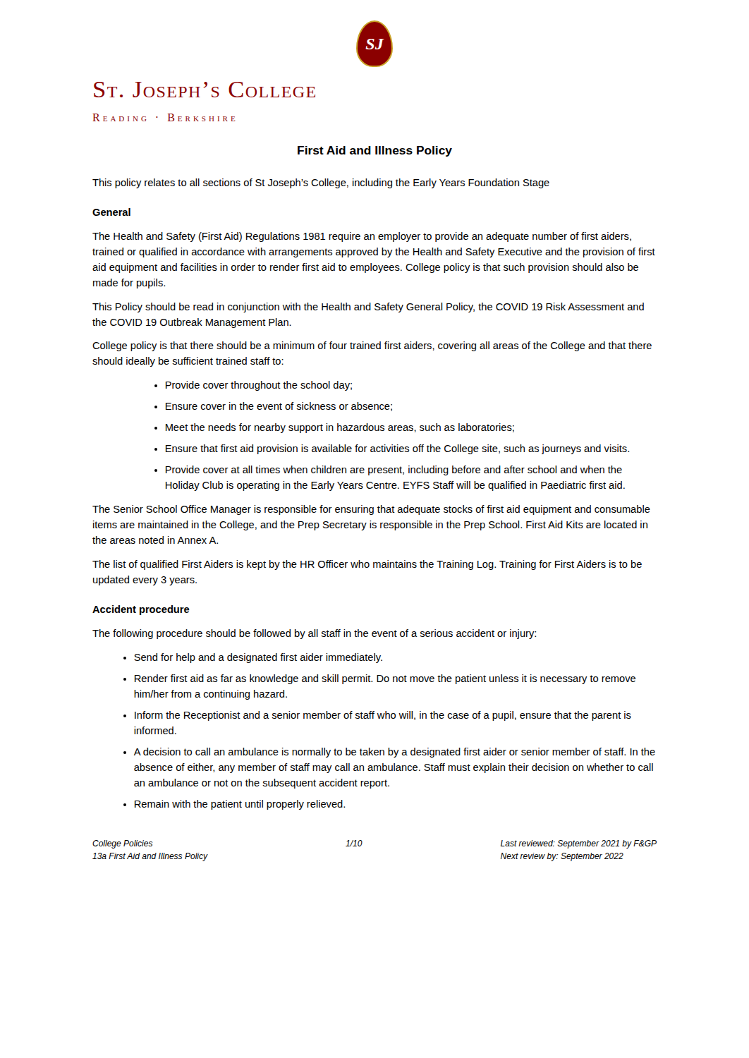St. Joseph’s College
Reading · Berkshire
First Aid and Illness Policy
This policy relates to all sections of St Joseph’s College, including the Early Years Foundation Stage
General
The Health and Safety (First Aid) Regulations 1981 require an employer to provide an adequate number of first aiders, trained or qualified in accordance with arrangements approved by the Health and Safety Executive and the provision of first aid equipment and facilities in order to render first aid to employees. College policy is that such provision should also be made for pupils.
This Policy should be read in conjunction with the Health and Safety General Policy, the COVID 19 Risk Assessment and the COVID 19 Outbreak Management Plan.
College policy is that there should be a minimum of four trained first aiders, covering all areas of the College and that there should ideally be sufficient trained staff to:
Provide cover throughout the school day;
Ensure cover in the event of sickness or absence;
Meet the needs for nearby support in hazardous areas, such as laboratories;
Ensure that first aid provision is available for activities off the College site, such as journeys and visits.
Provide cover at all times when children are present, including before and after school and when the Holiday Club is operating in the Early Years Centre. EYFS Staff will be qualified in Paediatric first aid.
The Senior School Office Manager is responsible for ensuring that adequate stocks of first aid equipment and consumable items are maintained in the College, and the Prep Secretary is responsible in the Prep School. First Aid Kits are located in the areas noted in Annex A.
The list of qualified First Aiders is kept by the HR Officer who maintains the Training Log. Training for First Aiders is to be updated every 3 years.
Accident procedure
The following procedure should be followed by all staff in the event of a serious accident or injury:
Send for help and a designated first aider immediately.
Render first aid as far as knowledge and skill permit. Do not move the patient unless it is necessary to remove him/her from a continuing hazard.
Inform the Receptionist and a senior member of staff who will, in the case of a pupil, ensure that the parent is informed.
A decision to call an ambulance is normally to be taken by a designated first aider or senior member of staff. In the absence of either, any member of staff may call an ambulance. Staff must explain their decision on whether to call an ambulance or not on the subsequent accident report.
Remain with the patient until properly relieved.
College Policies 13a First Aid and Illness Policy
1/10
Last reviewed: September 2021 by F&GP Next review by: September 2022